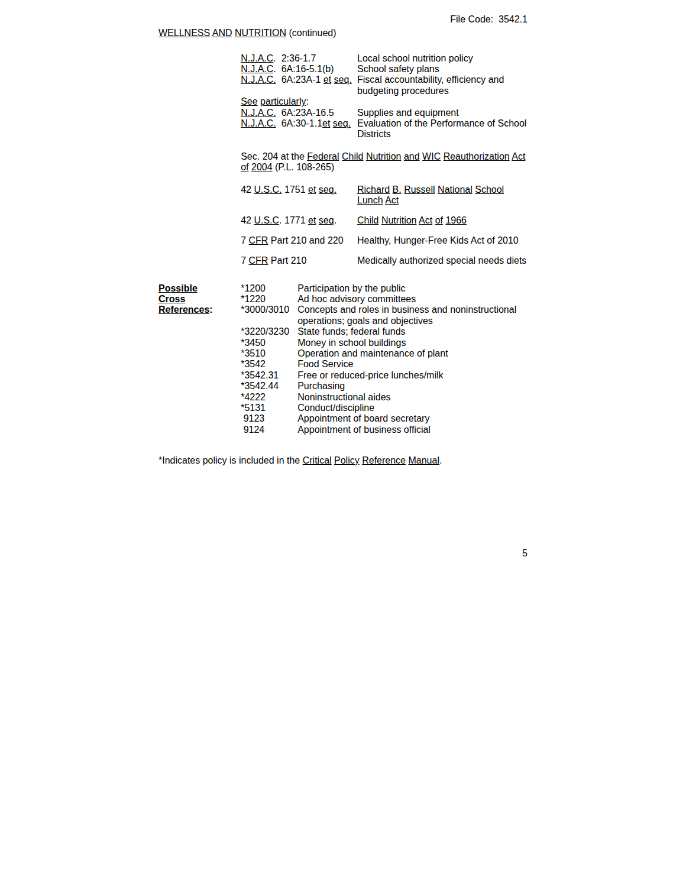File Code: 3542.1
WELLNESS AND NUTRITION (continued)
| N.J.A.C . 2:36-1.7 | Local school nutrition policy |
| N.J.A.C . 6A:16-5.1(b) | School safety plans |
| N.J.A.C. 6A:23A-1 et seq. | Fiscal accountability, efficiency and budgeting procedures |
| See particularly : | |
| N.J.A.C. 6A:23A-16.5 | Supplies and equipment |
| N.J.A.C. 6A:30-1.1 et seq. | Evaluation of the Performance of School Districts |
Sec. 204 at the Federal Child Nutrition and WIC Reauthorization Act of 2004 (P.L. 108-265)
| 42 U.S.C. 1751 et seq. | Richard B. Russell National School Lunch Act |
| 42 U.S.C . 1771 et seq . | Child Nutrition Act of 1966 |
| 7 CFR Part 210 and 220 | Healthy, Hunger-Free Kids Act of 2010 |
| 7 CFR Part 210 | Medically authorized special needs diets |
Possible
Cross References:
| *1200 | Participation by the public |
| *1220 | Ad hoc advisory committees |
| *3000/3010 | Concepts and roles in business and noninstructional operations; goals and objectives |
| *3220/3230 | State funds; federal funds |
| *3450 | Money in school buildings |
| *3510 | Operation and maintenance of plant |
| *3542 | Food Service |
| *3542.31 | Free or reduced-price lunches/milk |
| *3542.44 | Purchasing |
| *4222 | Noninstructional aides |
| *5131 | Conduct/discipline |
| 9123 | Appointment of board secretary |
| 9124 | Appointment of business official |
*Indicates policy is included in the Critical Policy Reference Manual.
5